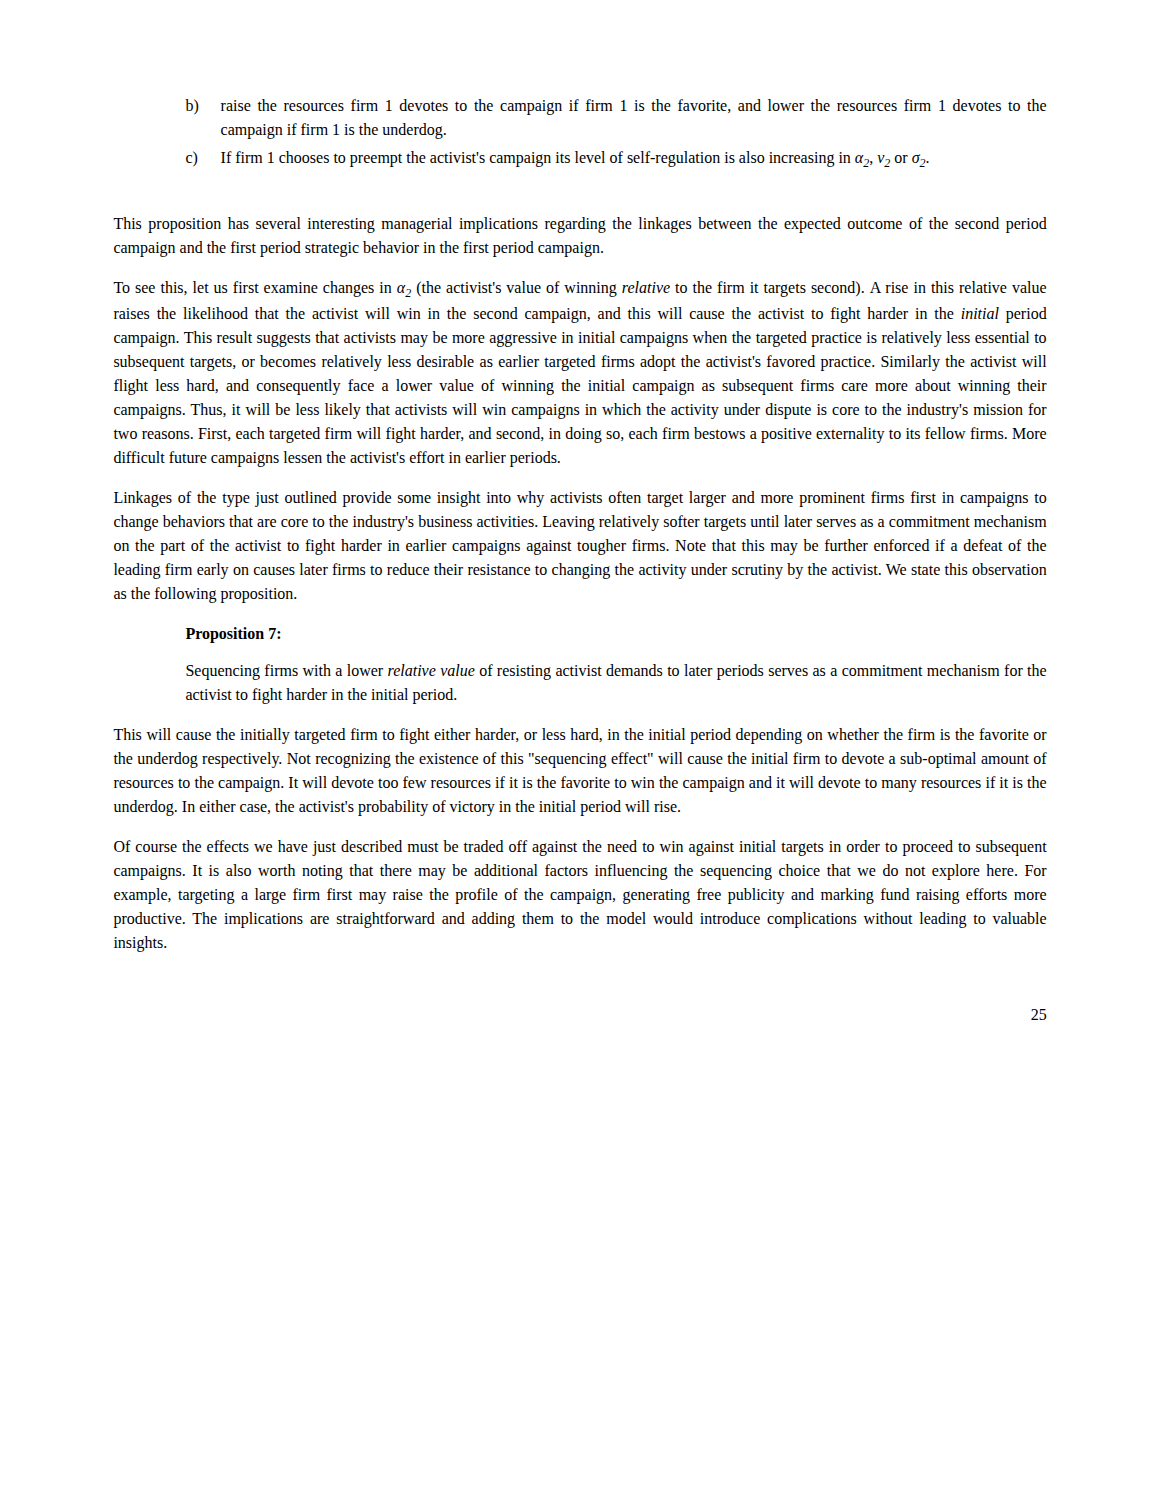b) raise the resources firm 1 devotes to the campaign if firm 1 is the favorite, and lower the resources firm 1 devotes to the campaign if firm 1 is the underdog.
c) If firm 1 chooses to preempt the activist's campaign its level of self-regulation is also increasing in α2, v2 or σ2.
This proposition has several interesting managerial implications regarding the linkages between the expected outcome of the second period campaign and the first period strategic behavior in the first period campaign.
To see this, let us first examine changes in α2 (the activist's value of winning relative to the firm it targets second). A rise in this relative value raises the likelihood that the activist will win in the second campaign, and this will cause the activist to fight harder in the initial period campaign. This result suggests that activists may be more aggressive in initial campaigns when the targeted practice is relatively less essential to subsequent targets, or becomes relatively less desirable as earlier targeted firms adopt the activist's favored practice. Similarly the activist will flight less hard, and consequently face a lower value of winning the initial campaign as subsequent firms care more about winning their campaigns. Thus, it will be less likely that activists will win campaigns in which the activity under dispute is core to the industry's mission for two reasons. First, each targeted firm will fight harder, and second, in doing so, each firm bestows a positive externality to its fellow firms. More difficult future campaigns lessen the activist's effort in earlier periods.
Linkages of the type just outlined provide some insight into why activists often target larger and more prominent firms first in campaigns to change behaviors that are core to the industry's business activities. Leaving relatively softer targets until later serves as a commitment mechanism on the part of the activist to fight harder in earlier campaigns against tougher firms. Note that this may be further enforced if a defeat of the leading firm early on causes later firms to reduce their resistance to changing the activity under scrutiny by the activist. We state this observation as the following proposition.
Proposition 7:
Sequencing firms with a lower relative value of resisting activist demands to later periods serves as a commitment mechanism for the activist to fight harder in the initial period.
This will cause the initially targeted firm to fight either harder, or less hard, in the initial period depending on whether the firm is the favorite or the underdog respectively. Not recognizing the existence of this "sequencing effect" will cause the initial firm to devote a sub-optimal amount of resources to the campaign. It will devote too few resources if it is the favorite to win the campaign and it will devote to many resources if it is the underdog. In either case, the activist's probability of victory in the initial period will rise.
Of course the effects we have just described must be traded off against the need to win against initial targets in order to proceed to subsequent campaigns. It is also worth noting that there may be additional factors influencing the sequencing choice that we do not explore here. For example, targeting a large firm first may raise the profile of the campaign, generating free publicity and marking fund raising efforts more productive. The implications are straightforward and adding them to the model would introduce complications without leading to valuable insights.
25